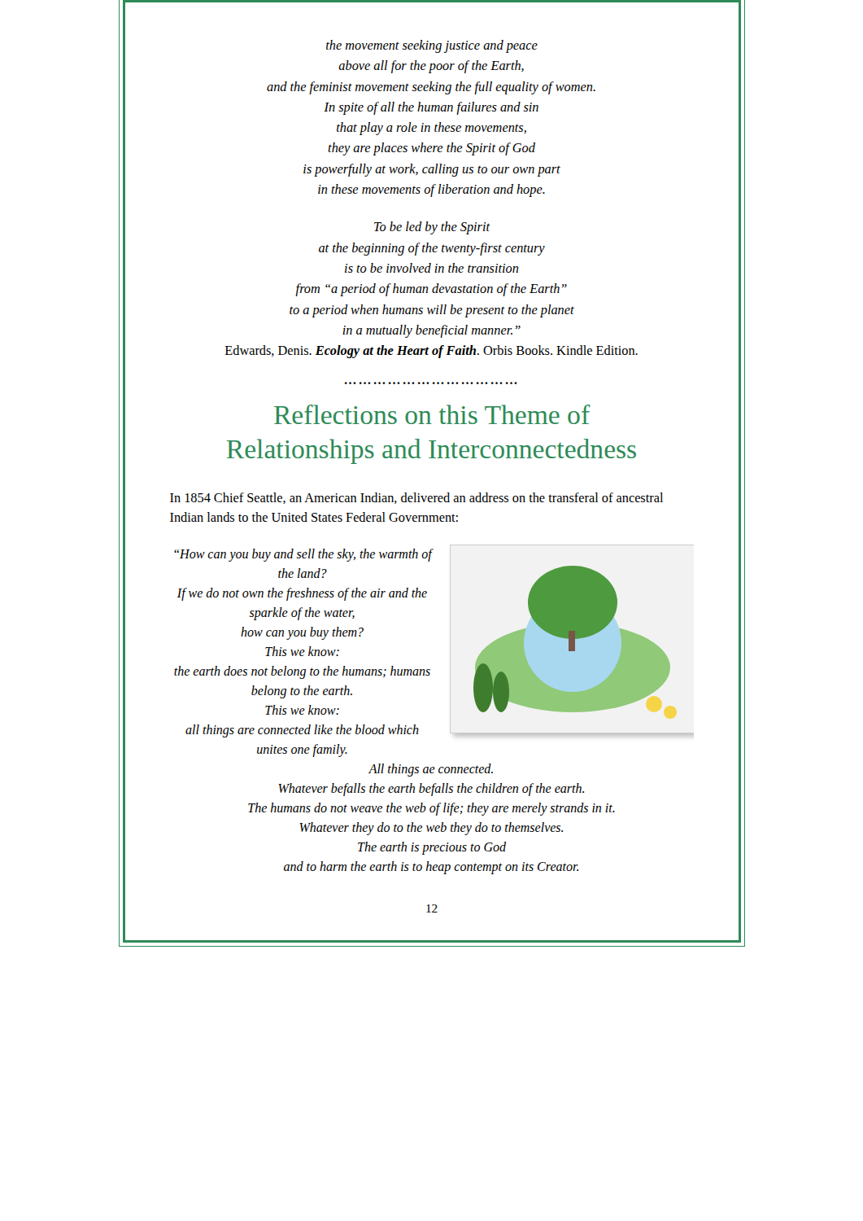the movement seeking justice and peace
above all for the poor of the Earth,
and the feminist movement seeking the full equality of women.
In spite of all the human failures and sin
that play a role in these movements,
they are places where the Spirit of God
is powerfully at work, calling us to our own part
in these movements of liberation and hope.
To be led by the Spirit
at the beginning of the twenty-first century
is to be involved in the transition
from “a period of human devastation of the Earth”
to a period when humans will be present to the planet
in a mutually beneficial manner.”
Edwards, Denis. Ecology at the Heart of Faith. Orbis Books. Kindle Edition.
………………………………
Reflections on this Theme of
Relationships and Interconnectedness
In 1854 Chief Seattle, an American Indian, delivered an address on the transferal of ancestral Indian lands to the United States Federal Government:
“How can you buy and sell the sky, the warmth of the land?
If we do not own the freshness of the air and the sparkle of the water,
how can you buy them?
This we know:
the earth does not belong to the humans; humans belong to the earth.
This we know:
all things are connected like the blood which unites one family.
All things ae connected.
Whatever befalls the earth befalls the children of the earth.
The humans do not weave the web of life; they are merely strands in it.
Whatever they do to the web they do to themselves.
The earth is precious to God
and to harm the earth is to heap contempt on its Creator.
12